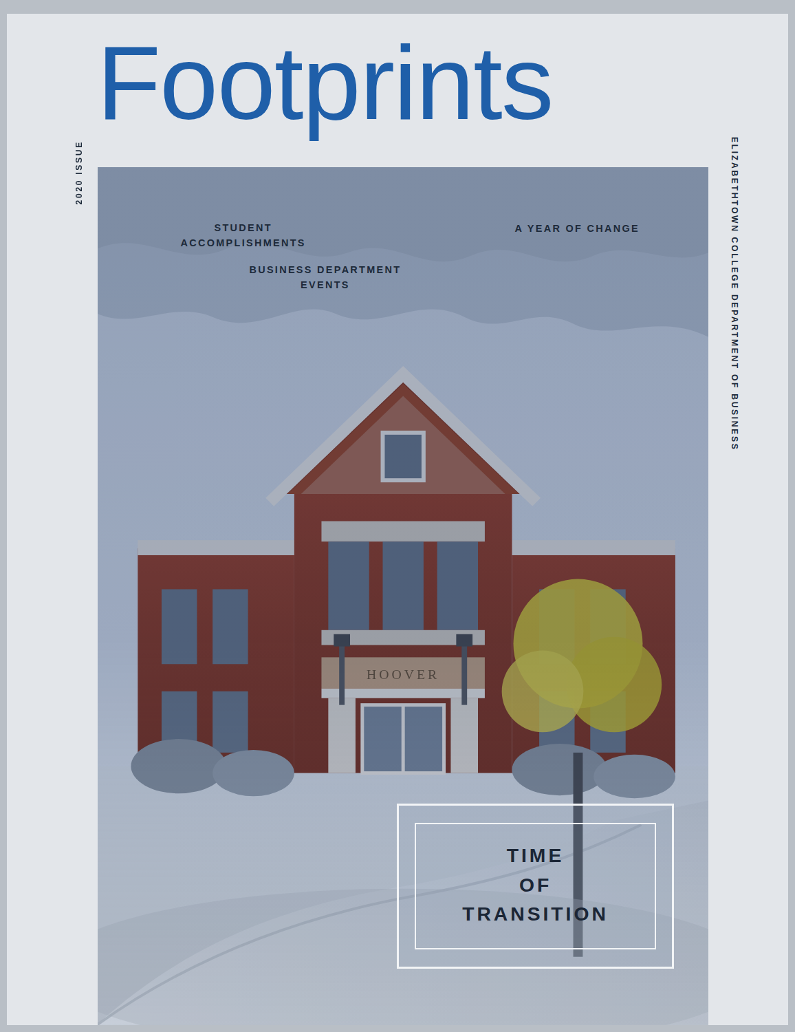Footprints
2020 ISSUE
Elizabethtown College Department of Business
HOOVER
Student
Accomplishments A Year of Change
Business Department
Events
Time of Transition